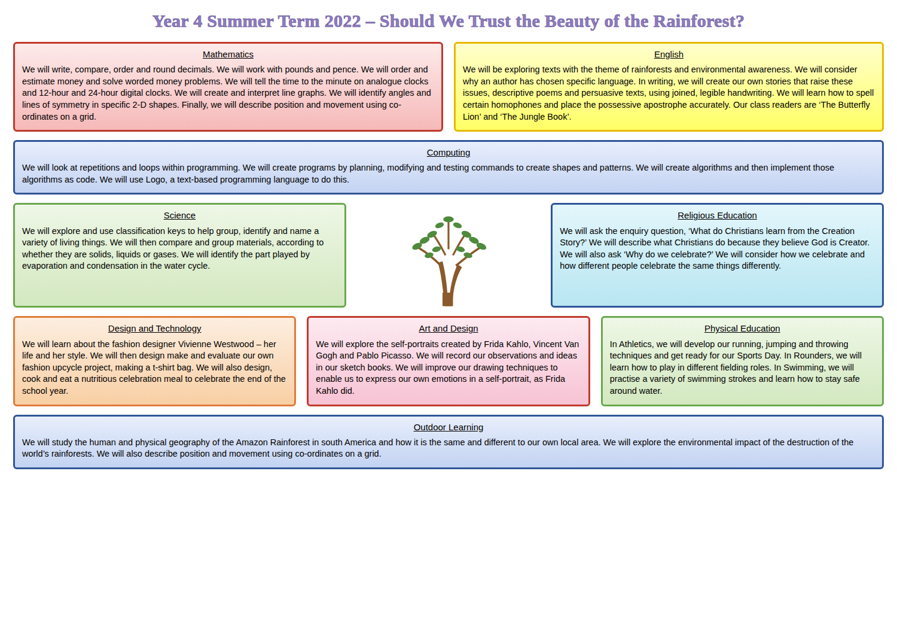Year 4 Summer Term 2022 – Should We Trust the Beauty of the Rainforest?
Mathematics
We will write, compare, order and round decimals. We will work with pounds and pence. We will order and estimate money and solve worded money problems. We will tell the time to the minute on analogue clocks and 12-hour and 24-hour digital clocks. We will create and interpret line graphs. We will identify angles and lines of symmetry in specific 2-D shapes. Finally, we will describe position and movement using co-ordinates on a grid.
English
We will be exploring texts with the theme of rainforests and environmental awareness. We will consider why an author has chosen specific language. In writing, we will create our own stories that raise these issues, descriptive poems and persuasive texts, using joined, legible handwriting. We will learn how to spell certain homophones and place the possessive apostrophe accurately. Our class readers are ‘The Butterfly Lion’ and ‘The Jungle Book’.
Computing
We will look at repetitions and loops within programming. We will create programs by planning, modifying and testing commands to create shapes and patterns. We will create algorithms and then implement those algorithms as code. We will use Logo, a text-based programming language to do this.
Science
We will explore and use classification keys to help group, identify and name a variety of living things. We will then compare and group materials, according to whether they are solids, liquids or gases. We will identify the part played by evaporation and condensation in the water cycle.
Religious Education
We will ask the enquiry question, ‘What do Christians learn from the Creation Story?’ We will describe what Christians do because they believe God is Creator. We will also ask ‘Why do we celebrate?’ We will consider how we celebrate and how different people celebrate the same things differently.
Design and Technology
We will learn about the fashion designer Vivienne Westwood – her life and her style. We will then design make and evaluate our own fashion upcycle project, making a t-shirt bag. We will also design, cook and eat a nutritious celebration meal to celebrate the end of the school year.
Art and Design
We will explore the self-portraits created by Frida Kahlo, Vincent Van Gogh and Pablo Picasso. We will record our observations and ideas in our sketch books. We will improve our drawing techniques to enable us to express our own emotions in a self-portrait, as Frida Kahlo did.
Physical Education
In Athletics, we will develop our running, jumping and throwing techniques and get ready for our Sports Day. In Rounders, we will learn how to play in different fielding roles. In Swimming, we will practise a variety of swimming strokes and learn how to stay safe around water.
Outdoor Learning
We will study the human and physical geography of the Amazon Rainforest in south America and how it is the same and different to our own local area. We will explore the environmental impact of the destruction of the world’s rainforests. We will also describe position and movement using co-ordinates on a grid.